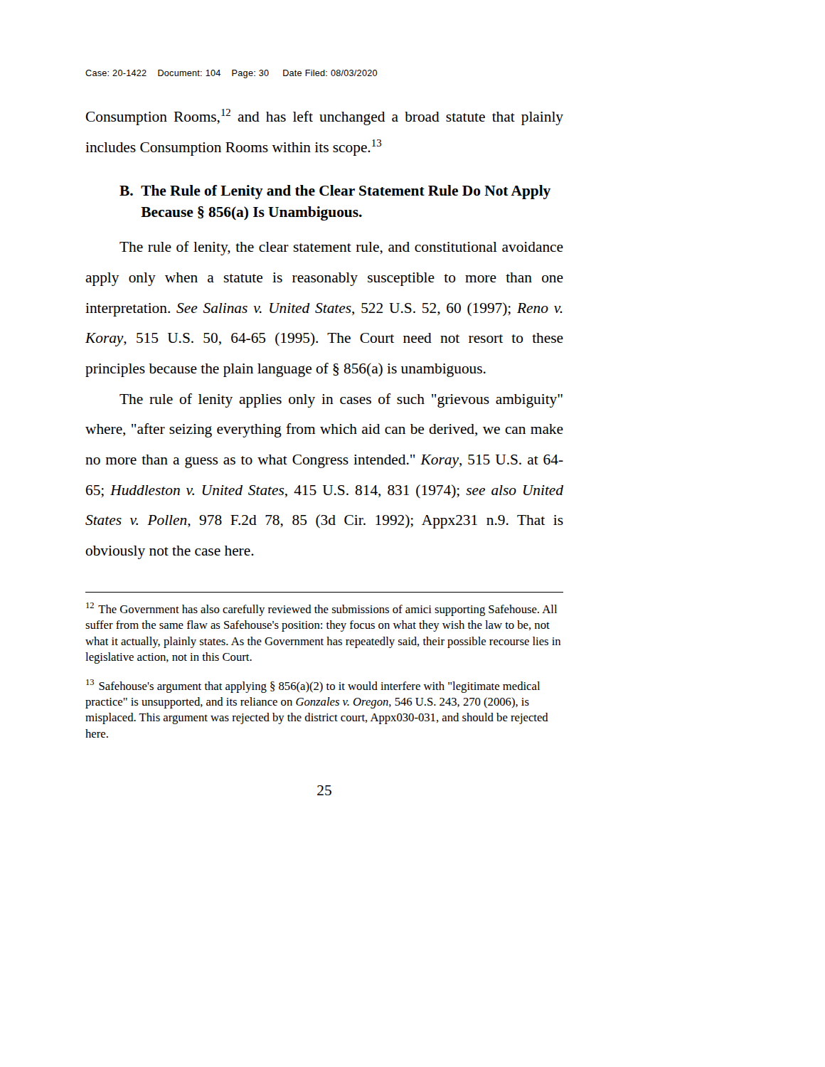Case: 20-1422 Document: 104 Page: 30 Date Filed: 08/03/2020
Consumption Rooms,12 and has left unchanged a broad statute that plainly includes Consumption Rooms within its scope.13
B. The Rule of Lenity and the Clear Statement Rule Do Not Apply Because § 856(a) Is Unambiguous.
The rule of lenity, the clear statement rule, and constitutional avoidance apply only when a statute is reasonably susceptible to more than one interpretation. See Salinas v. United States, 522 U.S. 52, 60 (1997); Reno v. Koray, 515 U.S. 50, 64-65 (1995). The Court need not resort to these principles because the plain language of § 856(a) is unambiguous.
The rule of lenity applies only in cases of such "grievous ambiguity" where, "after seizing everything from which aid can be derived, we can make no more than a guess as to what Congress intended." Koray, 515 U.S. at 64-65; Huddleston v. United States, 415 U.S. 814, 831 (1974); see also United States v. Pollen, 978 F.2d 78, 85 (3d Cir. 1992); Appx231 n.9. That is obviously not the case here.
12 The Government has also carefully reviewed the submissions of amici supporting Safehouse. All suffer from the same flaw as Safehouse's position: they focus on what they wish the law to be, not what it actually, plainly states. As the Government has repeatedly said, their possible recourse lies in legislative action, not in this Court.
13 Safehouse's argument that applying § 856(a)(2) to it would interfere with "legitimate medical practice" is unsupported, and its reliance on Gonzales v. Oregon, 546 U.S. 243, 270 (2006), is misplaced. This argument was rejected by the district court, Appx030-031, and should be rejected here.
25